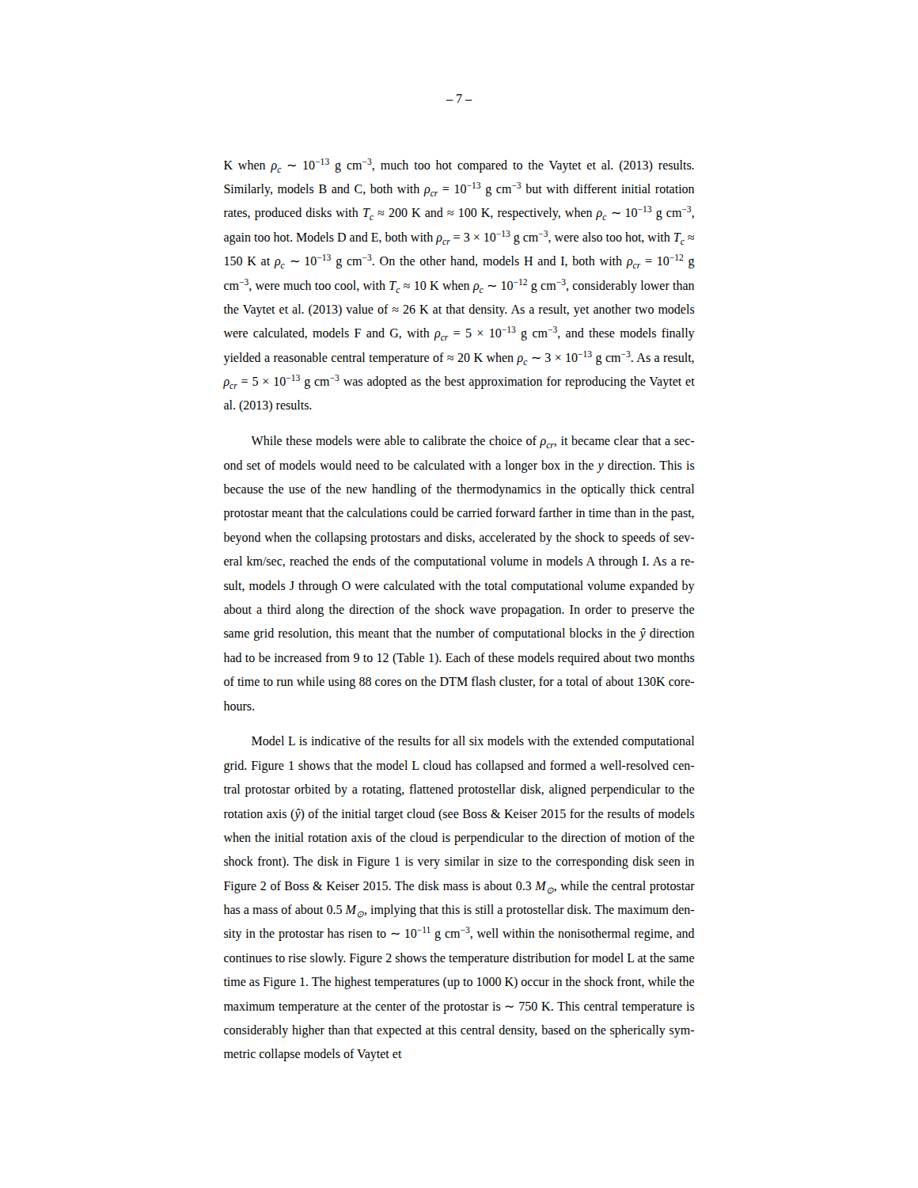– 7 –
K when ρc ∼ 10−13 g cm−3, much too hot compared to the Vaytet et al. (2013) results. Similarly, models B and C, both with ρcr = 10−13 g cm−3 but with different initial rotation rates, produced disks with Tc ≈ 200 K and ≈ 100 K, respectively, when ρc ∼ 10−13 g cm−3, again too hot. Models D and E, both with ρcr = 3 × 10−13 g cm−3, were also too hot, with Tc ≈ 150 K at ρc ∼ 10−13 g cm−3. On the other hand, models H and I, both with ρcr = 10−12 g cm−3, were much too cool, with Tc ≈ 10 K when ρc ∼ 10−12 g cm−3, considerably lower than the Vaytet et al. (2013) value of ≈ 26 K at that density. As a result, yet another two models were calculated, models F and G, with ρcr = 5 × 10−13 g cm−3, and these models finally yielded a reasonable central temperature of ≈ 20 K when ρc ∼ 3 × 10−13 g cm−3. As a result, ρcr = 5 × 10−13 g cm−3 was adopted as the best approximation for reproducing the Vaytet et al. (2013) results.
While these models were able to calibrate the choice of ρcr, it became clear that a second set of models would need to be calculated with a longer box in the y direction. This is because the use of the new handling of the thermodynamics in the optically thick central protostar meant that the calculations could be carried forward farther in time than in the past, beyond when the collapsing protostars and disks, accelerated by the shock to speeds of several km/sec, reached the ends of the computational volume in models A through I. As a result, models J through O were calculated with the total computational volume expanded by about a third along the direction of the shock wave propagation. In order to preserve the same grid resolution, this meant that the number of computational blocks in the ŷ direction had to be increased from 9 to 12 (Table 1). Each of these models required about two months of time to run while using 88 cores on the DTM flash cluster, for a total of about 130K core-hours.
Model L is indicative of the results for all six models with the extended computational grid. Figure 1 shows that the model L cloud has collapsed and formed a well-resolved central protostar orbited by a rotating, flattened protostellar disk, aligned perpendicular to the rotation axis (ŷ) of the initial target cloud (see Boss & Keiser 2015 for the results of models when the initial rotation axis of the cloud is perpendicular to the direction of motion of the shock front). The disk in Figure 1 is very similar in size to the corresponding disk seen in Figure 2 of Boss & Keiser 2015. The disk mass is about 0.3 M⊙, while the central protostar has a mass of about 0.5 M⊙, implying that this is still a protostellar disk. The maximum density in the protostar has risen to ∼ 10−11 g cm−3, well within the nonisothermal regime, and continues to rise slowly. Figure 2 shows the temperature distribution for model L at the same time as Figure 1. The highest temperatures (up to 1000 K) occur in the shock front, while the maximum temperature at the center of the protostar is ∼ 750 K. This central temperature is considerably higher than that expected at this central density, based on the spherically symmetric collapse models of Vaytet et